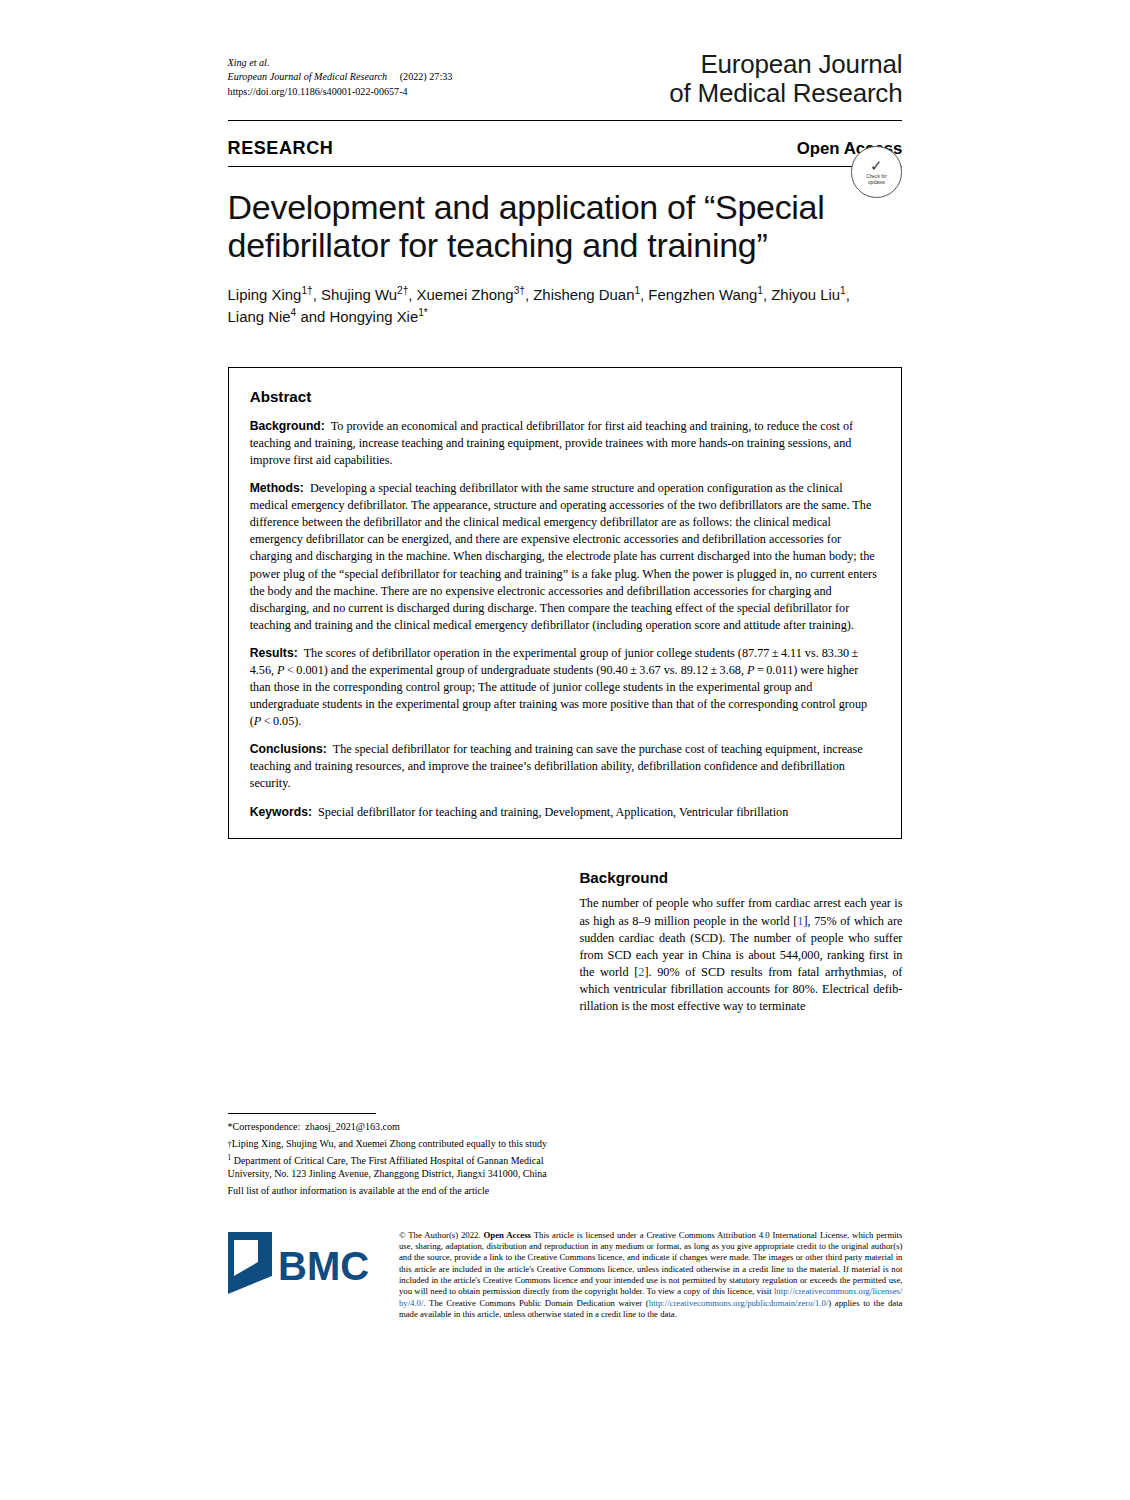Xing et al.
European Journal of Medical Research (2022) 27:33
https://doi.org/10.1186/s40001-022-00657-4
European Journal
of Medical Research
RESEARCH
Open Access
✓
Check for
updates
Development and application of “Special defibrillator for teaching and training”
Liping Xing1†, Shujing Wu2†, Xuemei Zhong3†, Zhisheng Duan1, Fengzhen Wang1, Zhiyou Liu1, Liang Nie4 and Hongying Xie1*
Abstract
Background: To provide an economical and practical defibrillator for first aid teaching and training, to reduce the cost of teaching and training, increase teaching and training equipment, provide trainees with more hands-on training sessions, and improve first aid capabilities.
Methods: Developing a special teaching defibrillator with the same structure and operation configuration as the clinical medical emergency defibrillator. The appearance, structure and operating accessories of the two defibrillators are the same. The difference between the defibrillator and the clinical medical emergency defibrillator are as follows: the clinical medical emergency defibrillator can be energized, and there are expensive electronic accessories and defibrillation accessories for charging and discharging in the machine. When discharging, the electrode plate has current discharged into the human body; the power plug of the “special defibrillator for teaching and training” is a fake plug. When the power is plugged in, no current enters the body and the machine. There are no expensive electronic accessories and defibrillation accessories for charging and discharging, and no current is discharged during discharge. Then compare the teaching effect of the special defibrillator for teaching and training and the clinical medical emergency defibrillator (including operation score and attitude after training).
Results: The scores of defibrillator operation in the experimental group of junior college students (87.77 ± 4.11 vs. 83.30 ± 4.56, P < 0.001) and the experimental group of undergraduate students (90.40 ± 3.67 vs. 89.12 ± 3.68, P = 0.011) were higher than those in the corresponding control group; The attitude of junior college students in the experimental group and undergraduate students in the experimental group after training was more positive than that of the corresponding control group (P < 0.05).
Conclusions: The special defibrillator for teaching and training can save the purchase cost of teaching equipment, increase teaching and training resources, and improve the trainee’s defibrillation ability, defibrillation confidence and defibrillation security.
Keywords: Special defibrillator for teaching and training, Development, Application, Ventricular fibrillation
*Correspondence: zhaosj_2021@163.com
†Liping Xing, Shujing Wu, and Xuemei Zhong contributed equally to this study
1 Department of Critical Care, The First Affiliated Hospital of Gannan Medical University, No. 123 Jinling Avenue, Zhanggong District, Jiangxi 341000, China
Full list of author information is available at the end of the article
Background
The number of people who suffer from cardiac arrest each year is as high as 8–9 million people in the world [1], 75% of which are sudden cardiac death (SCD). The number of people who suffer from SCD each year in China is about 544,000, ranking first in the world [2]. 90% of SCD results from fatal arrhythmias, of which ventricular fibrillation accounts for 80%. Electrical defibrillation is the most effective way to terminate
BMC
© The Author(s) 2022. Open Access This article is licensed under a Creative Commons Attribution 4.0 International License, which permits use, sharing, adaptation, distribution and reproduction in any medium or format, as long as you give appropriate credit to the original author(s) and the source, provide a link to the Creative Commons licence, and indicate if changes were made. The images or other third party material in this article are included in the article's Creative Commons licence, unless indicated otherwise in a credit line to the material. If material is not included in the article's Creative Commons licence and your intended use is not permitted by statutory regulation or exceeds the permitted use, you will need to obtain permission directly from the copyright holder. To view a copy of this licence, visit http://creativecommons.org/licenses/by/4.0/. The Creative Commons Public Domain Dedication waiver (http://creativecommons.org/publicdomain/zero/1.0/) applies to the data made available in this article, unless otherwise stated in a credit line to the data.